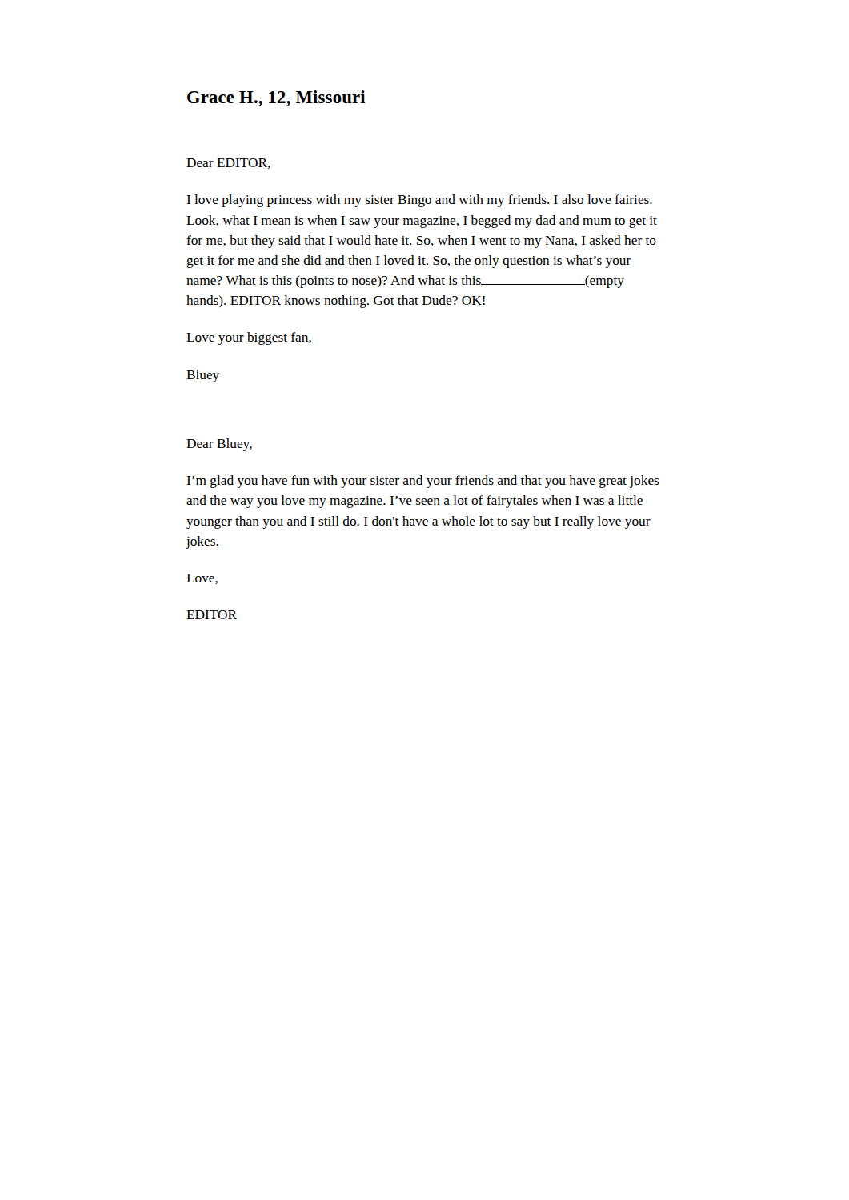Grace H., 12, Missouri
Dear EDITOR,
I love playing princess with my sister Bingo and with my friends. I also love fairies. Look, what I mean is when I saw your magazine, I begged my dad and mum to get it for me, but they said that I would hate it. So, when I went to my Nana, I asked her to get it for me and she did and then I loved it. So, the only question is what’s your name? What is this (points to nose)? And what is this (empty hands). EDITOR knows nothing. Got that Dude? OK!
Love your biggest fan,
Bluey
Dear Bluey,
I’m glad you have fun with your sister and your friends and that you have great jokes and the way you love my magazine. I’ve seen a lot of fairytales when I was a little younger than you and I still do. I don't have a whole lot to say but I really love your jokes.
Love,
EDITOR